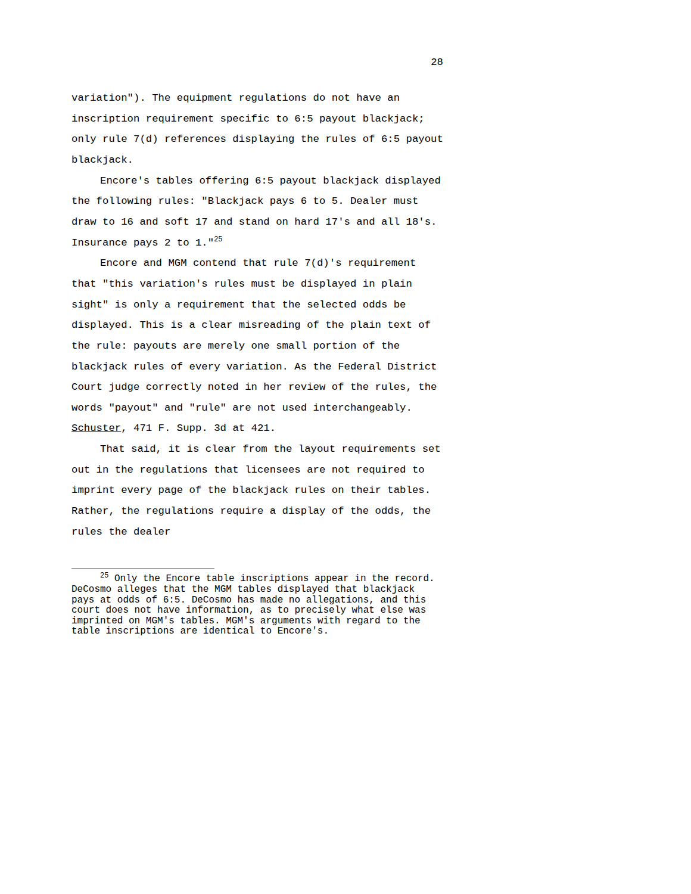28
variation"). The equipment regulations do not have an inscription requirement specific to 6:5 payout blackjack; only rule 7(d) references displaying the rules of 6:5 payout blackjack.
Encore's tables offering 6:5 payout blackjack displayed the following rules: "Blackjack pays 6 to 5. Dealer must draw to 16 and soft 17 and stand on hard 17's and all 18's. Insurance pays 2 to 1."25
Encore and MGM contend that rule 7(d)'s requirement that "this variation's rules must be displayed in plain sight" is only a requirement that the selected odds be displayed. This is a clear misreading of the plain text of the rule: payouts are merely one small portion of the blackjack rules of every variation. As the Federal District Court judge correctly noted in her review of the rules, the words "payout" and "rule" are not used interchangeably. Schuster, 471 F. Supp. 3d at 421.
That said, it is clear from the layout requirements set out in the regulations that licensees are not required to imprint every page of the blackjack rules on their tables. Rather, the regulations require a display of the odds, the rules the dealer
25 Only the Encore table inscriptions appear in the record. DeCosmo alleges that the MGM tables displayed that blackjack pays at odds of 6:5. DeCosmo has made no allegations, and this court does not have information, as to precisely what else was imprinted on MGM's tables. MGM's arguments with regard to the table inscriptions are identical to Encore's.